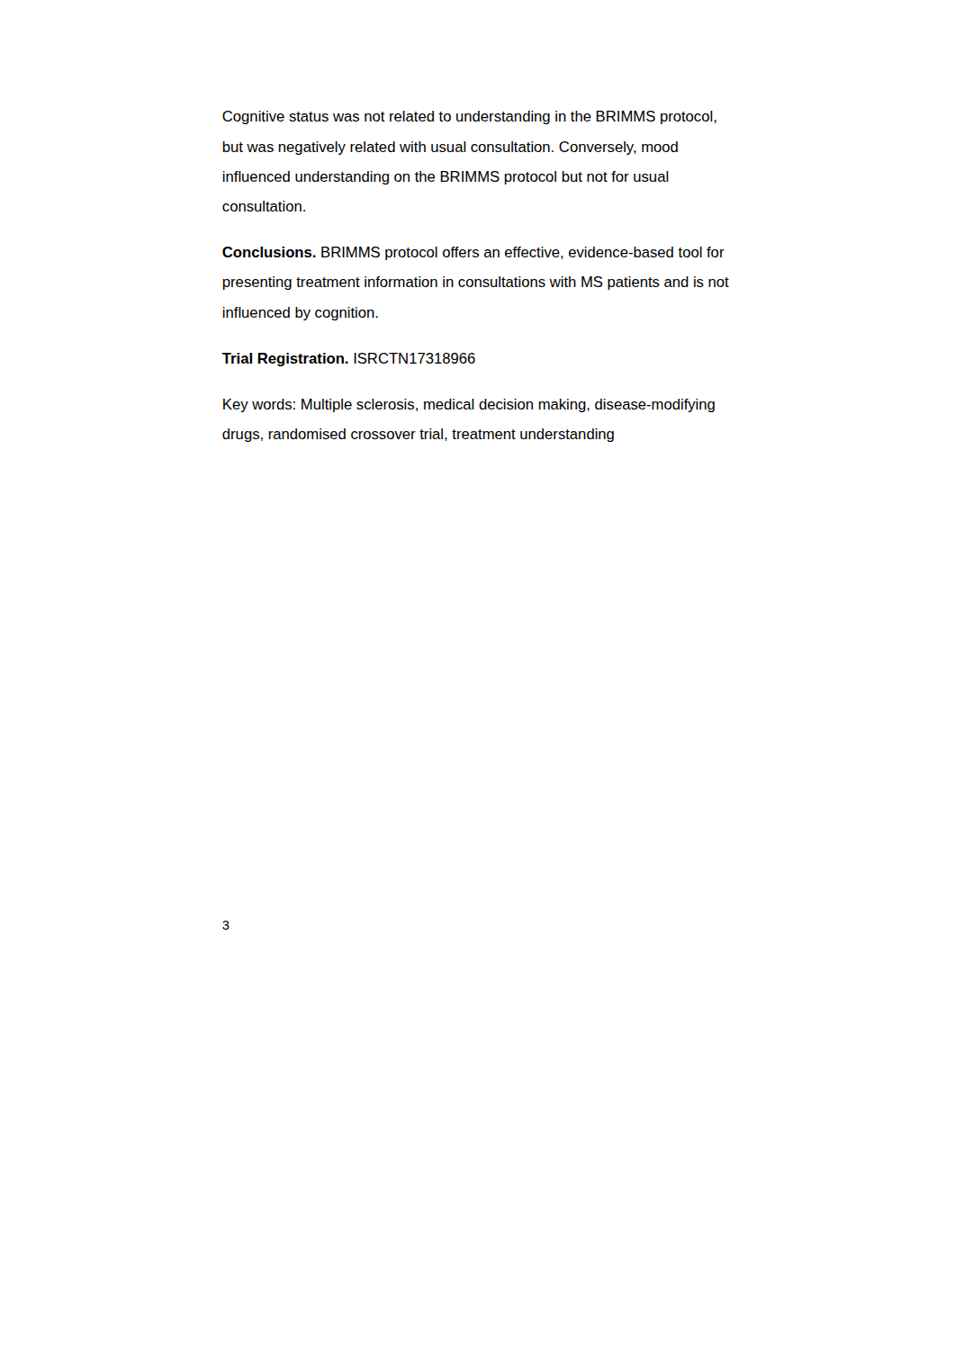Cognitive status was not related to understanding in the BRIMMS protocol, but was negatively related with usual consultation. Conversely, mood influenced understanding on the BRIMMS protocol but not for usual consultation.
Conclusions. BRIMMS protocol offers an effective, evidence-based tool for presenting treatment information in consultations with MS patients and is not influenced by cognition.
Trial Registration. ISRCTN17318966
Key words: Multiple sclerosis, medical decision making, disease-modifying drugs, randomised crossover trial, treatment understanding
3